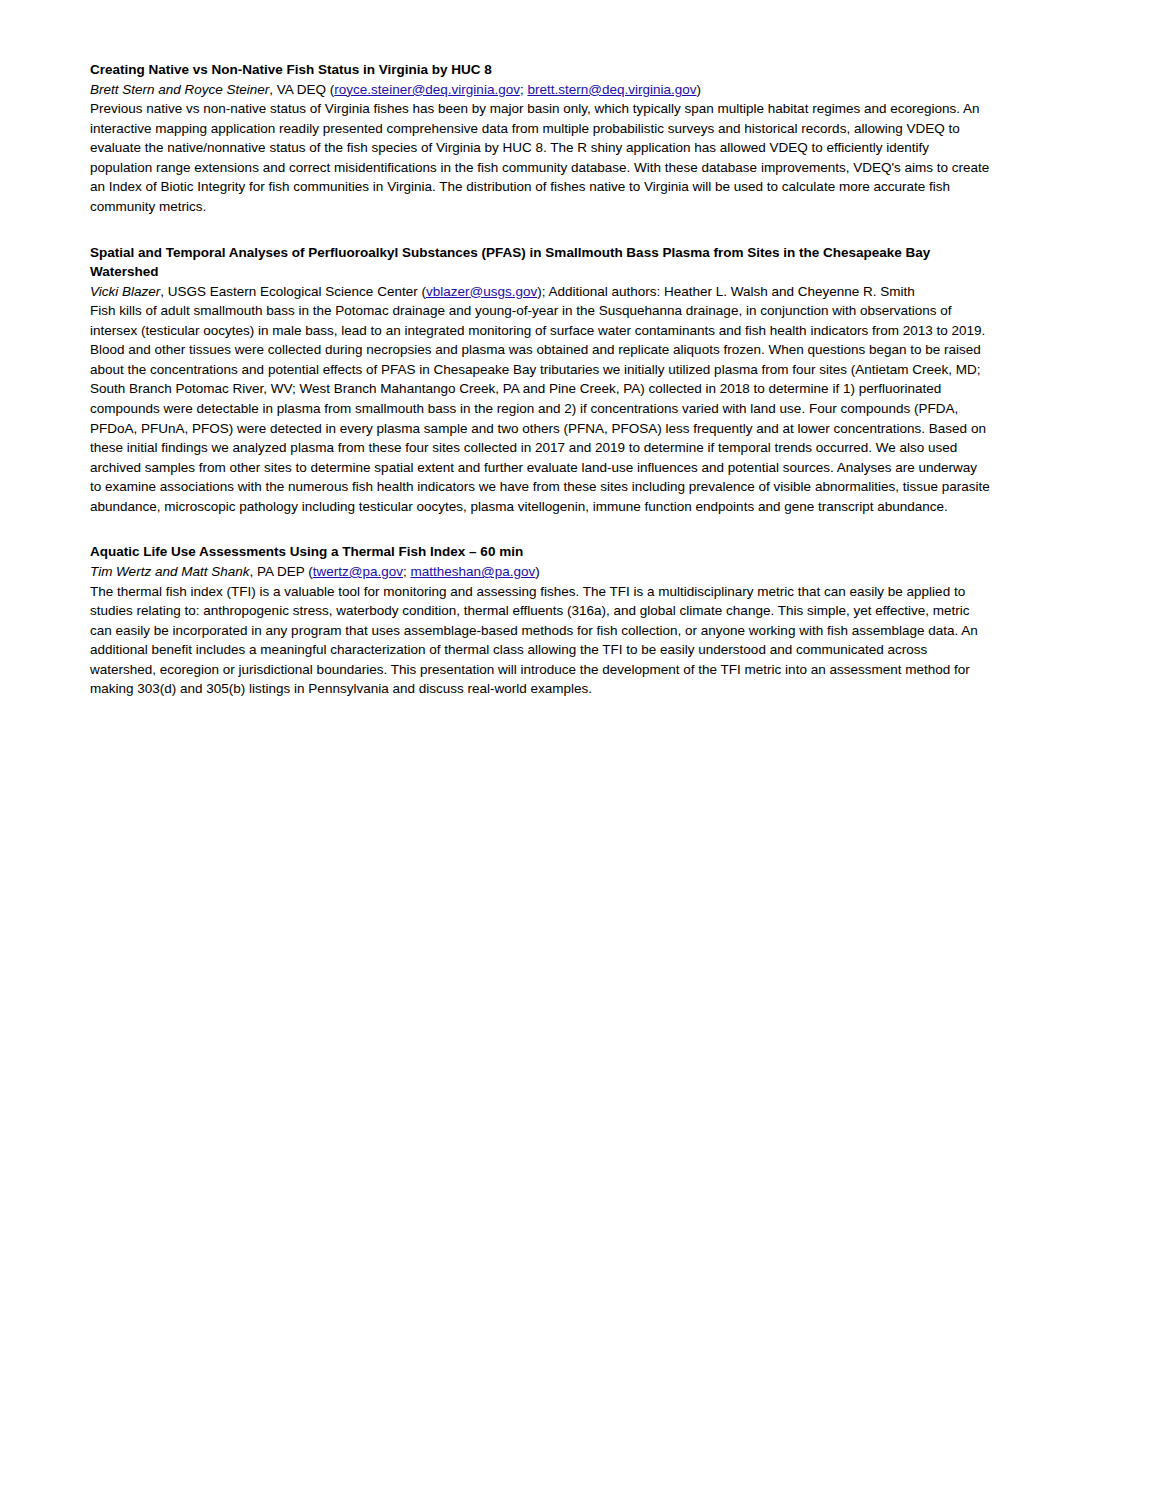Creating Native vs Non-Native Fish Status in Virginia by HUC 8
Brett Stern and Royce Steiner, VA DEQ (royce.steiner@deq.virginia.gov; brett.stern@deq.virginia.gov)
Previous native vs non-native status of Virginia fishes has been by major basin only, which typically span multiple habitat regimes and ecoregions. An interactive mapping application readily presented comprehensive data from multiple probabilistic surveys and historical records, allowing VDEQ to evaluate the native/nonnative status of the fish species of Virginia by HUC 8. The R shiny application has allowed VDEQ to efficiently identify population range extensions and correct misidentifications in the fish community database. With these database improvements, VDEQ's aims to create an Index of Biotic Integrity for fish communities in Virginia. The distribution of fishes native to Virginia will be used to calculate more accurate fish community metrics.
Spatial and Temporal Analyses of Perfluoroalkyl Substances (PFAS) in Smallmouth Bass Plasma from Sites in the Chesapeake Bay Watershed
Vicki Blazer, USGS Eastern Ecological Science Center (vblazer@usgs.gov); Additional authors: Heather L. Walsh and Cheyenne R. Smith
Fish kills of adult smallmouth bass in the Potomac drainage and young-of-year in the Susquehanna drainage, in conjunction with observations of intersex (testicular oocytes) in male bass, lead to an integrated monitoring of surface water contaminants and fish health indicators from 2013 to 2019. Blood and other tissues were collected during necropsies and plasma was obtained and replicate aliquots frozen. When questions began to be raised about the concentrations and potential effects of PFAS in Chesapeake Bay tributaries we initially utilized plasma from four sites (Antietam Creek, MD; South Branch Potomac River, WV; West Branch Mahantango Creek, PA and Pine Creek, PA) collected in 2018 to determine if 1) perfluorinated compounds were detectable in plasma from smallmouth bass in the region and 2) if concentrations varied with land use. Four compounds (PFDA, PFDoA, PFUnA, PFOS) were detected in every plasma sample and two others (PFNA, PFOSA) less frequently and at lower concentrations. Based on these initial findings we analyzed plasma from these four sites collected in 2017 and 2019 to determine if temporal trends occurred. We also used archived samples from other sites to determine spatial extent and further evaluate land-use influences and potential sources. Analyses are underway to examine associations with the numerous fish health indicators we have from these sites including prevalence of visible abnormalities, tissue parasite abundance, microscopic pathology including testicular oocytes, plasma vitellogenin, immune function endpoints and gene transcript abundance.
Aquatic Life Use Assessments Using a Thermal Fish Index – 60 min
Tim Wertz and Matt Shank, PA DEP (twertz@pa.gov; mattheshan@pa.gov)
The thermal fish index (TFI) is a valuable tool for monitoring and assessing fishes. The TFI is a multidisciplinary metric that can easily be applied to studies relating to: anthropogenic stress, waterbody condition, thermal effluents (316a), and global climate change. This simple, yet effective, metric can easily be incorporated in any program that uses assemblage-based methods for fish collection, or anyone working with fish assemblage data. An additional benefit includes a meaningful characterization of thermal class allowing the TFI to be easily understood and communicated across watershed, ecoregion or jurisdictional boundaries. This presentation will introduce the development of the TFI metric into an assessment method for making 303(d) and 305(b) listings in Pennsylvania and discuss real-world examples.